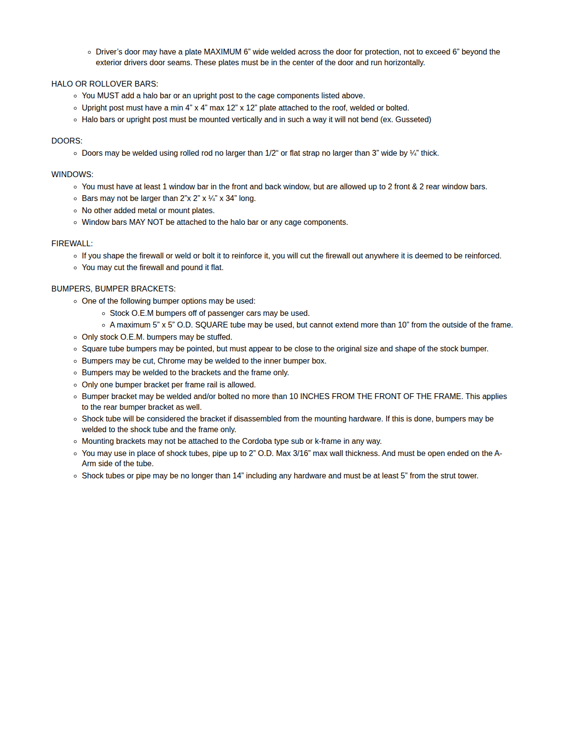Driver’s door may have a plate MAXIMUM 6” wide welded across the door for protection, not to exceed 6” beyond the exterior drivers door seams. These plates must be in the center of the door and run horizontally.
HALO OR ROLLOVER BARS:
You MUST add a halo bar or an upright post to the cage components listed above.
Upright post must have a min 4” x 4” max 12” x 12” plate attached to the roof, welded or bolted.
Halo bars or upright post must be mounted vertically and in such a way it will not bend (ex. Gusseted)
DOORS:
Doors may be welded using rolled rod no larger than 1/2“ or flat strap no larger than 3” wide by ¼” thick.
WINDOWS:
You must have at least 1 window bar in the front and back window, but are allowed up to 2 front & 2 rear window bars.
Bars may not be larger than 2”x 2” x ¼” x 34” long.
No other added metal or mount plates.
Window bars MAY NOT be attached to the halo bar or any cage components.
FIREWALL:
If you shape the firewall or weld or bolt it to reinforce it, you will cut the firewall out anywhere it is deemed to be reinforced.
You may cut the firewall and pound it flat.
BUMPERS, BUMPER BRACKETS:
One of the following bumper options may be used:
Stock O.E.M bumpers off of passenger cars may be used.
A maximum 5” x 5” O.D. SQUARE tube may be used, but cannot extend more than 10” from the outside of the frame.
Only stock O.E.M. bumpers may be stuffed.
Square tube bumpers may be pointed, but must appear to be close to the original size and shape of the stock bumper.
Bumpers may be cut, Chrome may be welded to the inner bumper box.
Bumpers may be welded to the brackets and the frame only.
Only one bumper bracket per frame rail is allowed.
Bumper bracket may be welded and/or bolted no more than 10 INCHES FROM THE FRONT OF THE FRAME. This applies to the rear bumper bracket as well.
Shock tube will be considered the bracket if disassembled from the mounting hardware. If this is done, bumpers may be welded to the shock tube and the frame only.
Mounting brackets may not be attached to the Cordoba type sub or k-frame in any way.
You may use in place of shock tubes, pipe up to 2” O.D. Max 3/16” max wall thickness. And must be open ended on the A-Arm side of the tube.
Shock tubes or pipe may be no longer than 14” including any hardware and must be at least 5” from the strut tower.